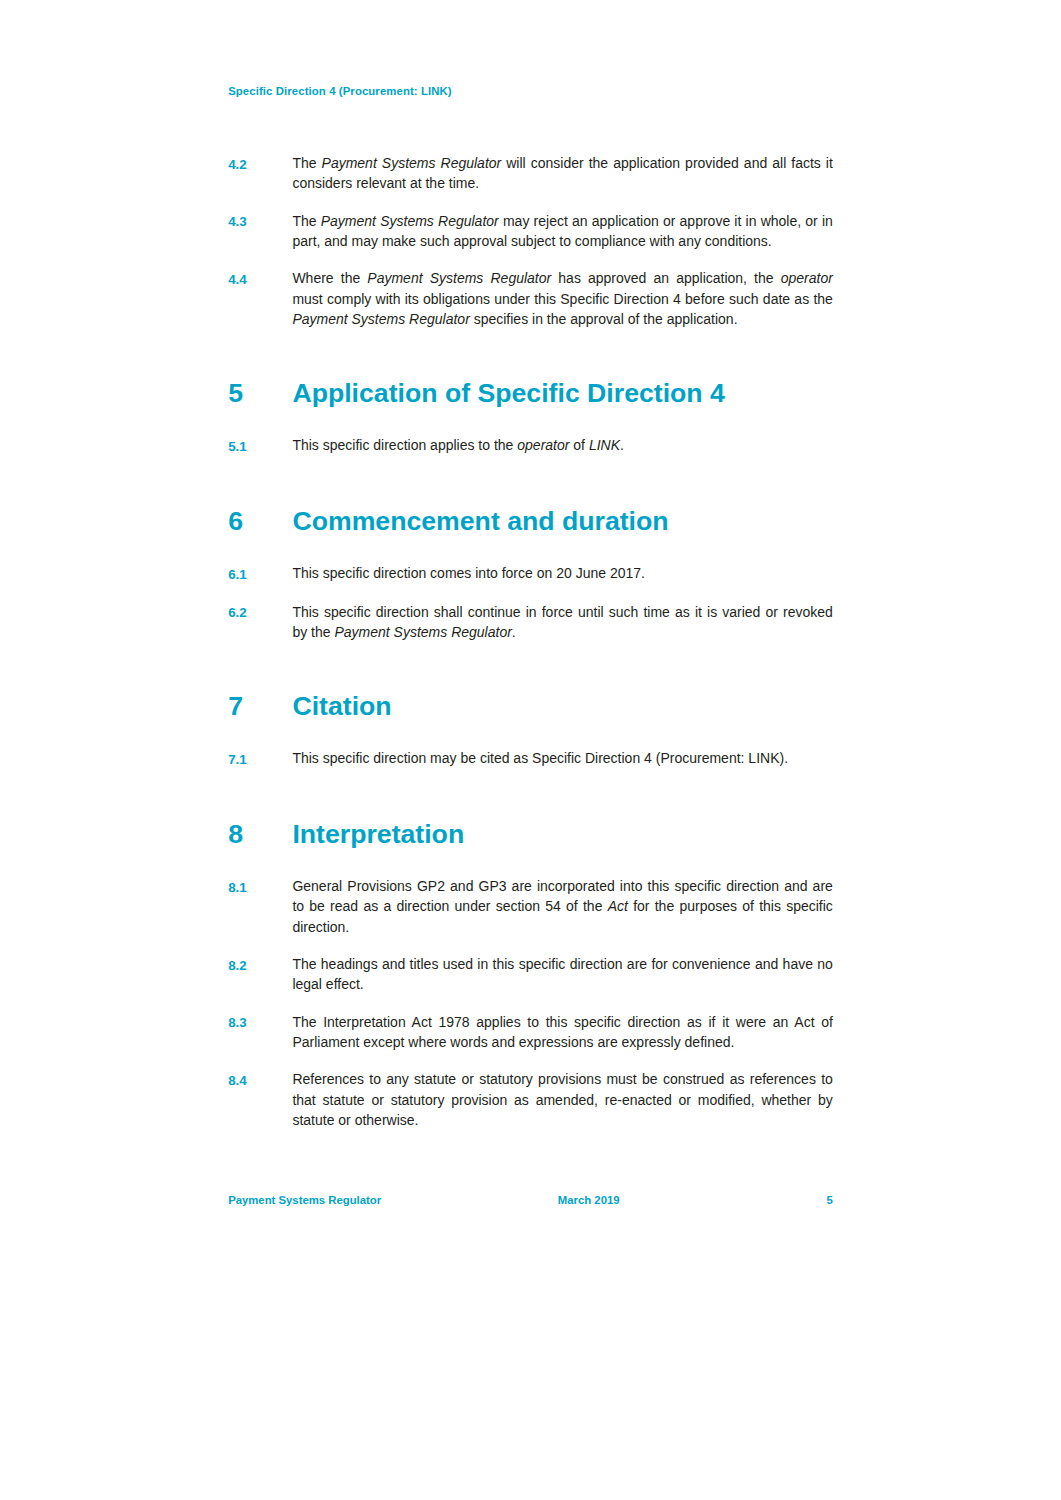Specific Direction 4 (Procurement: LINK)
4.2
The Payment Systems Regulator will consider the application provided and all facts it considers relevant at the time.
4.3
The Payment Systems Regulator may reject an application or approve it in whole, or in part, and may make such approval subject to compliance with any conditions.
4.4
Where the Payment Systems Regulator has approved an application, the operator must comply with its obligations under this Specific Direction 4 before such date as the Payment Systems Regulator specifies in the approval of the application.
5 Application of Specific Direction 4
5.1
This specific direction applies to the operator of LINK.
6 Commencement and duration
6.1
This specific direction comes into force on 20 June 2017.
6.2
This specific direction shall continue in force until such time as it is varied or revoked by the Payment Systems Regulator.
7 Citation
7.1
This specific direction may be cited as Specific Direction 4 (Procurement: LINK).
8 Interpretation
8.1
General Provisions GP2 and GP3 are incorporated into this specific direction and are to be read as a direction under section 54 of the Act for the purposes of this specific direction.
8.2
The headings and titles used in this specific direction are for convenience and have no legal effect.
8.3
The Interpretation Act 1978 applies to this specific direction as if it were an Act of Parliament except where words and expressions are expressly defined.
8.4
References to any statute or statutory provisions must be construed as references to that statute or statutory provision as amended, re-enacted or modified, whether by statute or otherwise.
Payment Systems Regulator
March 2019
5